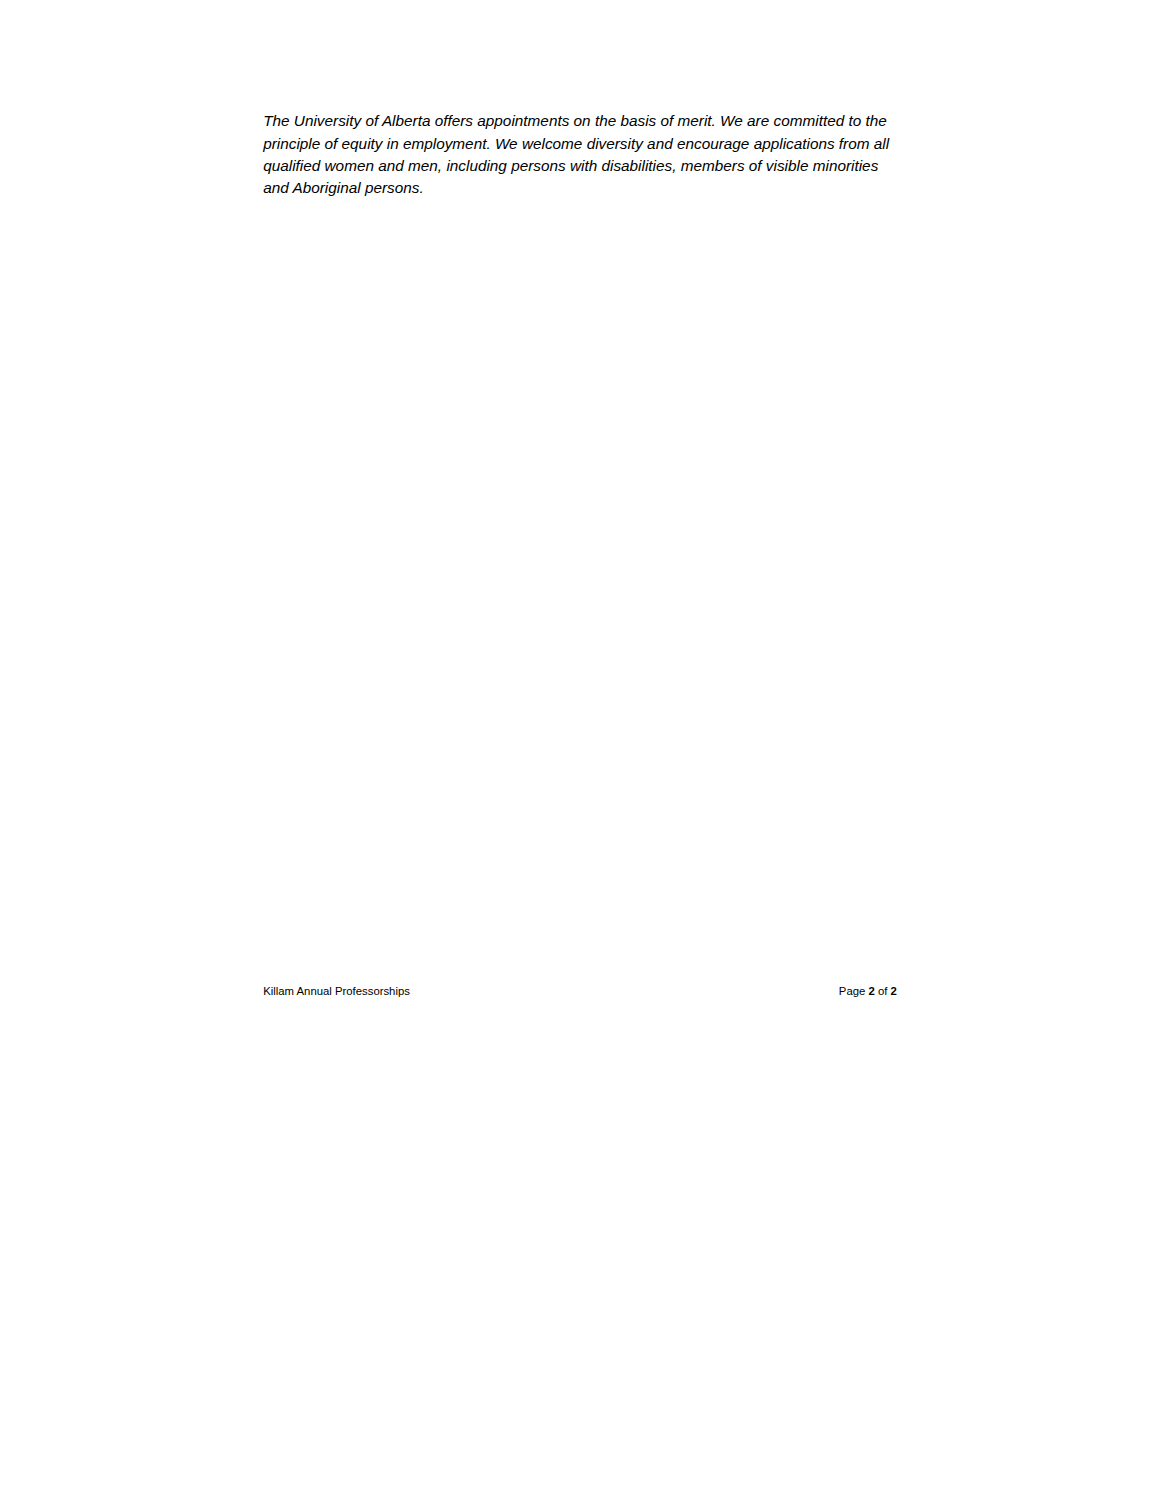The University of Alberta offers appointments on the basis of merit. We are committed to the principle of equity in employment. We welcome diversity and encourage applications from all qualified women and men, including persons with disabilities, members of visible minorities and Aboriginal persons.
Killam Annual Professorships
Page 2 of 2